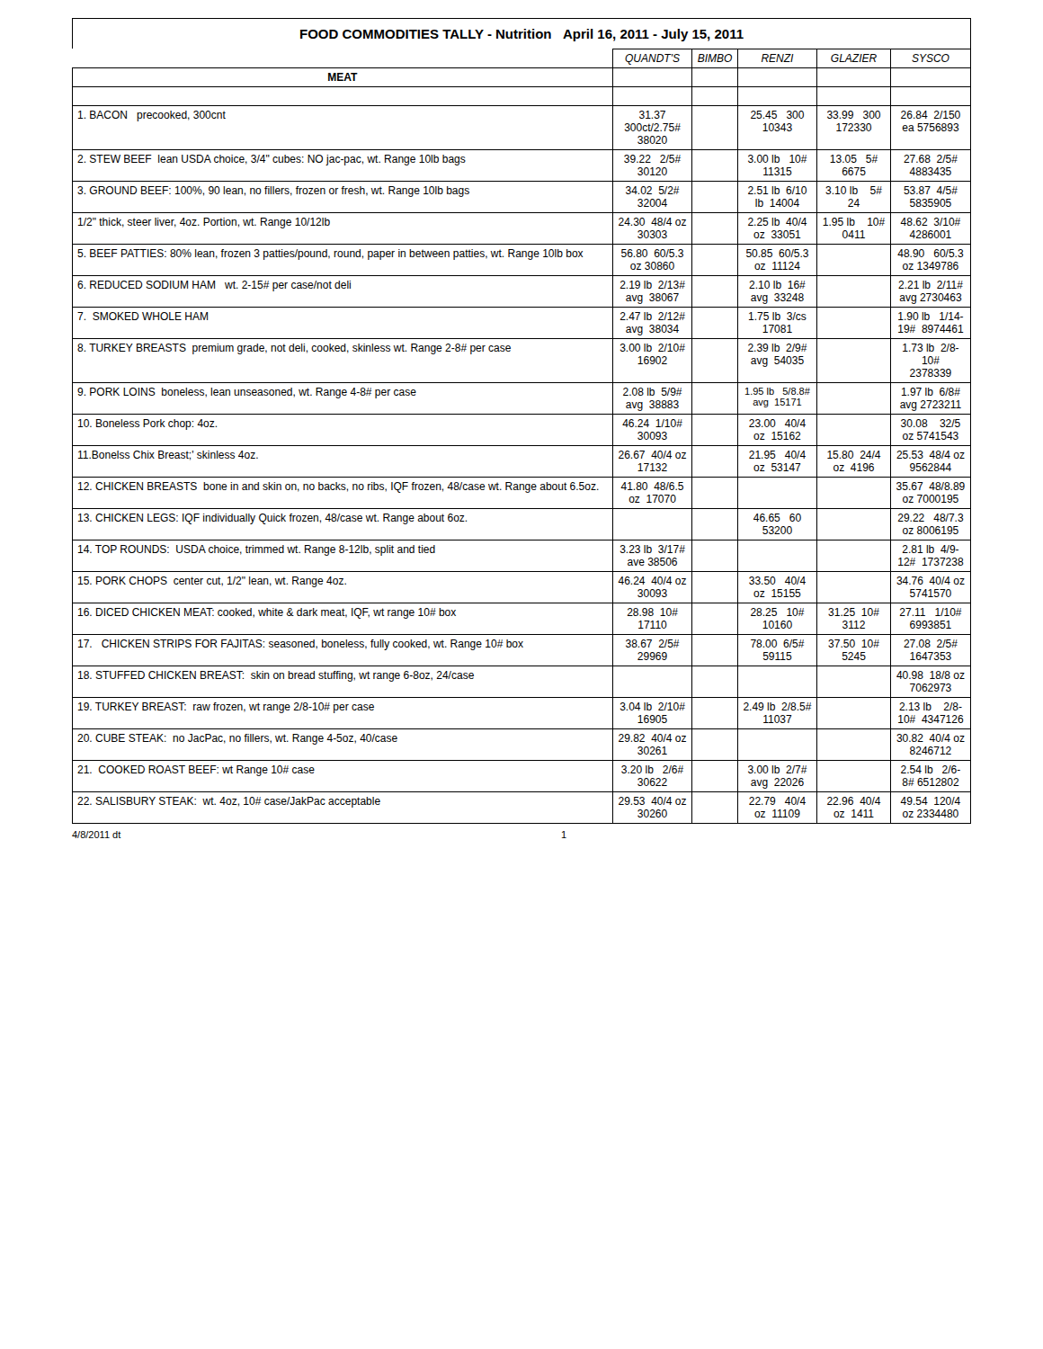FOOD COMMODITIES TALLY - Nutrition April 16, 2011 - July 15, 2011
| | QUANDT'S | BIMBO | RENZI | GLAZIER | SYSCO |
| --- | --- | --- | --- | --- | --- |
| MEAT | | | | | |
| 1. BACON precooked, 300cnt | 31.37 300ct/2.75# 38020 | | 25.45 300 10343 | 33.99 300 172330 | 26.84 2/150 ea 5756893 |
| 2. STEW BEEF lean USDA choice, 3/4" cubes: NO jac-pac, wt. Range 10lb bags | 39.22 2/5# 30120 | | 3.00 lb 10# 11315 | 13.05 5# 6675 | 27.68 2/5# 4883435 |
| 3. GROUND BEEF: 100%, 90 lean, no fillers, frozen or fresh, wt. Range 10lb bags | 34.02 5/2# 32004 | | 2.51 lb 6/10 lb 14004 | 3.10 lb 5# 24 | 53.87 4/5# 5835905 |
| 1/2" thick, steer liver, 4oz. Portion, wt. Range 10/12lb | 24.30 48/4 oz 30303 | | 2.25 lb 40/4 oz 33051 | 1.95 lb 10# 0411 | 48.62 3/10# 4286001 |
| 5. BEEF PATTIES: 80% lean, frozen 3 patties/pound, round, paper in between patties, wt. Range 10lb box | 56.80 60/5.3 oz 30860 | | 50.85 60/5.3 oz 11124 | | 48.90 60/5.3 oz 1349786 |
| 6. REDUCED SODIUM HAM wt. 2-15# per case/not deli | 2.19 lb 2/13# avg 38067 | | 2.10 lb 16# avg 33248 | | 2.21 lb 2/11# avg 2730463 |
| 7. SMOKED WHOLE HAM | 2.47 lb 2/12# avg 38034 | | 1.75 lb 3/cs 17081 | | 1.90 lb 1/14- 19# 8974461 |
| 8. TURKEY BREASTS premium grade, not deli, cooked, skinless wt. Range 2-8# per case | 3.00 lb 2/10# 16902 | | 2.39 lb 2/9# avg 54035 | | 1.73 lb 2/8- 10# 2378339 |
| 9. PORK LOINS boneless, lean unseasoned, wt. Range 4-8# per case | 2.08 lb 5/9# avg 38883 | | 1.95 lb 5/8.8# avg 15171 | | 1.97 lb 6/8# avg 2723211 |
| 10. Boneless Pork chop: 4oz. | 46.24 1/10# 30093 | | 23.00 40/4 oz 15162 | | 30.08 32/5 oz 5741543 |
| 11.Bonelss Chix Breast;' skinless 4oz. | 26.67 40/4 oz 17132 | | 21.95 40/4 oz 53147 | 15.80 24/4 oz 4196 | 25.53 48/4 oz 9562844 |
| 12. CHICKEN BREASTS bone in and skin on, no backs, no ribs, IQF frozen, 48/case wt. Range about 6.5oz. | 41.80 48/6.5 oz 17070 | | | | 35.67 48/8.89 oz 7000195 |
| 13. CHICKEN LEGS: IQF individually Quick frozen, 48/case wt. Range about 6oz. | | | 46.65 60 53200 | | 29.22 48/7.3 oz 8006195 |
| 14. TOP ROUNDS: USDA choice, trimmed wt. Range 8-12lb, split and tied | 3.23 lb 3/17# ave 38506 | | | | 2.81 lb 4/9- 12# 1737238 |
| 15. PORK CHOPS center cut, 1/2" lean, wt. Range 4oz. | 46.24 40/4 oz 30093 | | 33.50 40/4 oz 15155 | | 34.76 40/4 oz 5741570 |
| 16. DICED CHICKEN MEAT: cooked, white & dark meat, IQF, wt range 10# box | 28.98 10# 17110 | | 28.25 10# 10160 | 31.25 10# 3112 | 27.11 1/10# 6993851 |
| 17. CHICKEN STRIPS FOR FAJITAS: seasoned, boneless, fully cooked, wt. Range 10# box | 38.67 2/5# 29969 | | 78.00 6/5# 59115 | 37.50 10# 5245 | 27.08 2/5# 1647353 |
| 18. STUFFED CHICKEN BREAST: skin on bread stuffing, wt range 6-8oz, 24/case | | | | | 40.98 18/8 oz 7062973 |
| 19. TURKEY BREAST: raw frozen, wt range 2/8-10# per case | 3.04 lb 2/10# 16905 | | 2.49 lb 2/8.5# 11037 | | 2.13 lb 2/8- 10# 4347126 |
| 20. CUBE STEAK: no JacPac, no fillers, wt. Range 4-5oz, 40/case | 29.82 40/4 oz 30261 | | | | 30.82 40/4 oz 8246712 |
| 21. COOKED ROAST BEEF: wt Range 10# case | 3.20 lb 2/6# 30622 | | 3.00 lb 2/7# avg 22026 | | 2.54 lb 2/6- 8# 6512802 |
| 22. SALISBURY STEAK: wt. 4oz, 10# case/JakPac acceptable | 29.53 40/4 oz 30260 | | 22.79 40/4 oz 11109 | 22.96 40/4 oz 1411 | 49.54 120/4 oz 2334480 |
4/8/2011 dt 1